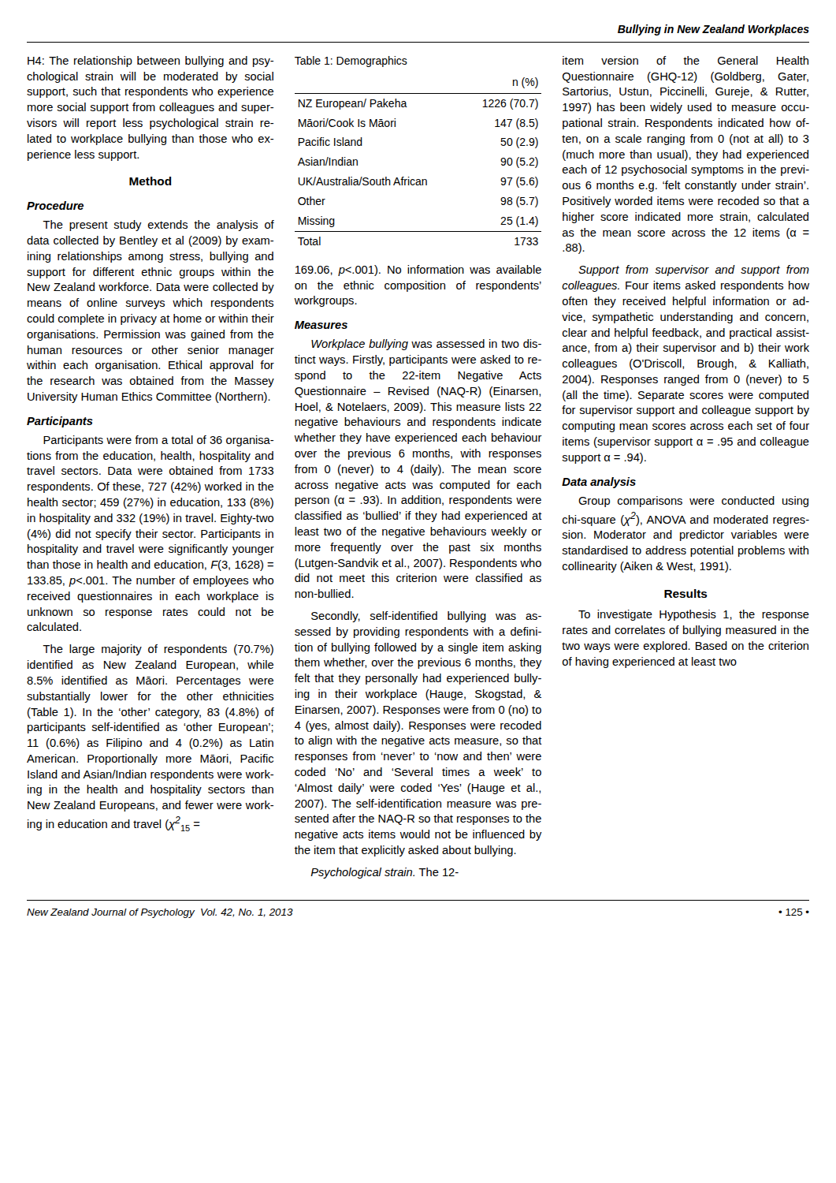Bullying in New Zealand Workplaces
H4: The relationship between bullying and psychological strain will be moderated by social support, such that respondents who experience more social support from colleagues and supervisors will report less psychological strain related to workplace bullying than those who experience less support.
Method
Procedure
The present study extends the analysis of data collected by Bentley et al (2009) by examining relationships among stress, bullying and support for different ethnic groups within the New Zealand workforce. Data were collected by means of online surveys which respondents could complete in privacy at home or within their organisations. Permission was gained from the human resources or other senior manager within each organisation. Ethical approval for the research was obtained from the Massey University Human Ethics Committee (Northern).
Participants
Participants were from a total of 36 organisations from the education, health, hospitality and travel sectors. Data were obtained from 1733 respondents. Of these, 727 (42%) worked in the health sector; 459 (27%) in education, 133 (8%) in hospitality and 332 (19%) in travel. Eighty-two (4%) did not specify their sector. Participants in hospitality and travel were significantly younger than those in health and education, F(3, 1628) = 133.85, p<.001. The number of employees who received questionnaires in each workplace is unknown so response rates could not be calculated.
The large majority of respondents (70.7%) identified as New Zealand European, while 8.5% identified as Māori. Percentages were substantially lower for the other ethnicities (Table 1). In the ‘other’ category, 83 (4.8%) of participants self-identified as ‘other European’; 11 (0.6%) as Filipino and 4 (0.2%) as Latin American. Proportionally more Māori, Pacific Island and Asian/Indian respondents were working in the health and hospitality sectors than New Zealand Europeans, and fewer were working in education and travel (χ215 =
Table 1: Demographics
| | n (%) |
| --- | --- |
| NZ European/ Pakeha | 1226 (70.7) |
| Māori/Cook Is Māori | 147 (8.5) |
| Pacific Island | 50 (2.9) |
| Asian/Indian | 90 (5.2) |
| UK/Australia/South African | 97 (5.6) |
| Other | 98 (5.7) |
| Missing | 25 (1.4) |
| Total | 1733 |
169.06, p<.001). No information was available on the ethnic composition of respondents’ workgroups.
Measures
Workplace bullying was assessed in two distinct ways. Firstly, participants were asked to respond to the 22-item Negative Acts Questionnaire – Revised (NAQ-R) (Einarsen, Hoel, & Notelaers, 2009). This measure lists 22 negative behaviours and respondents indicate whether they have experienced each behaviour over the previous 6 months, with responses from 0 (never) to 4 (daily). The mean score across negative acts was computed for each person (α = .93). In addition, respondents were classified as ‘bullied’ if they had experienced at least two of the negative behaviours weekly or more frequently over the past six months (Lutgen-Sandvik et al., 2007). Respondents who did not meet this criterion were classified as non-bullied.
Secondly, self-identified bullying was assessed by providing respondents with a definition of bullying followed by a single item asking them whether, over the previous 6 months, they felt that they personally had experienced bullying in their workplace (Hauge, Skogstad, & Einarsen, 2007). Responses were from 0 (no) to 4 (yes, almost daily). Responses were recoded to align with the negative acts measure, so that responses from ‘never’ to ‘now and then’ were coded ‘No’ and ‘Several times a week’ to ‘Almost daily’ were coded ‘Yes’ (Hauge et al., 2007). The self-identification measure was presented after the NAQ-R so that responses to the negative acts items would not be influenced by the item that explicitly asked about bullying.
Psychological strain. The 12-
item version of the General Health Questionnaire (GHQ-12) (Goldberg, Gater, Sartorius, Ustun, Piccinelli, Gureje, & Rutter, 1997) has been widely used to measure occupational strain. Respondents indicated how often, on a scale ranging from 0 (not at all) to 3 (much more than usual), they had experienced each of 12 psychosocial symptoms in the previous 6 months e.g. ‘felt constantly under strain’. Positively worded items were recoded so that a higher score indicated more strain, calculated as the mean score across the 12 items (α = .88).
Support from supervisor and support from colleagues. Four items asked respondents how often they received helpful information or advice, sympathetic understanding and concern, clear and helpful feedback, and practical assistance, from a) their supervisor and b) their work colleagues (O'Driscoll, Brough, & Kalliath, 2004). Responses ranged from 0 (never) to 5 (all the time). Separate scores were computed for supervisor support and colleague support by computing mean scores across each set of four items (supervisor support α = .95 and colleague support α = .94).
Data analysis
Group comparisons were conducted using chi-square (χ2), ANOVA and moderated regression. Moderator and predictor variables were standardised to address potential problems with collinearity (Aiken & West, 1991).
Results
To investigate Hypothesis 1, the response rates and correlates of bullying measured in the two ways were explored. Based on the criterion of having experienced at least two
New Zealand Journal of Psychology Vol. 42, No. 1, 2013
• 125 •